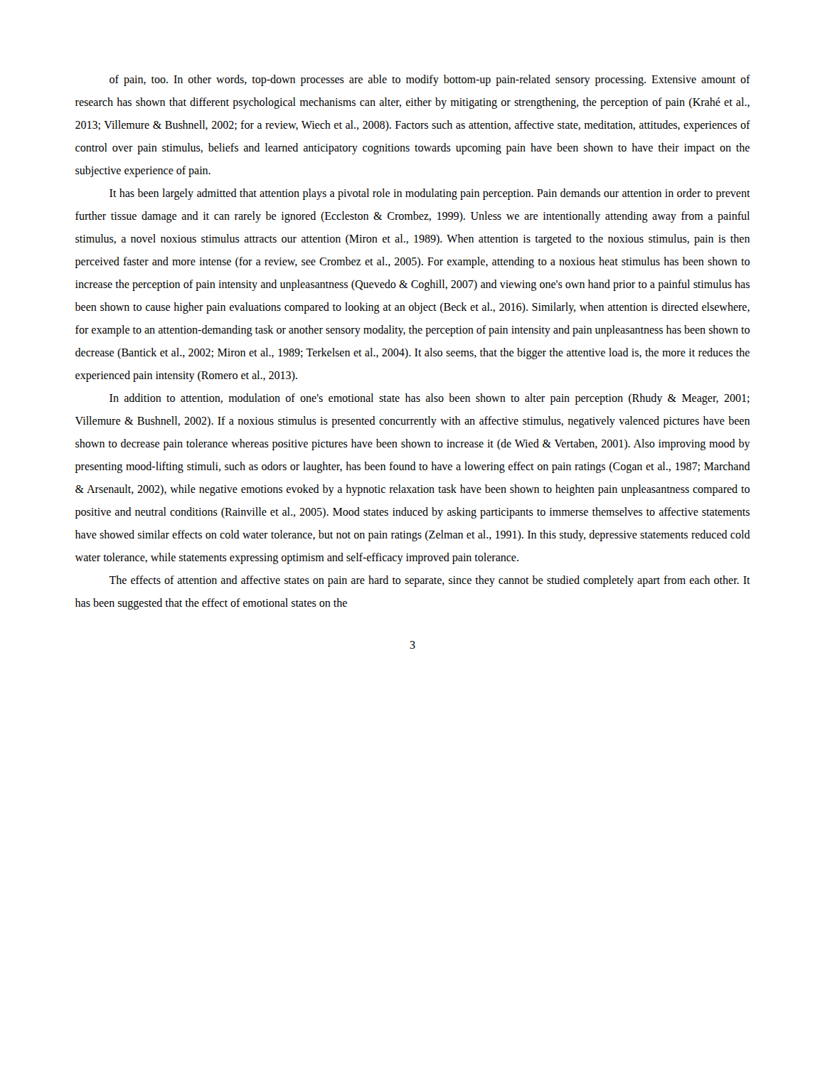of pain, too. In other words, top-down processes are able to modify bottom-up pain-related sensory processing. Extensive amount of research has shown that different psychological mechanisms can alter, either by mitigating or strengthening, the perception of pain (Krahé et al., 2013; Villemure & Bushnell, 2002; for a review, Wiech et al., 2008). Factors such as attention, affective state, meditation, attitudes, experiences of control over pain stimulus, beliefs and learned anticipatory cognitions towards upcoming pain have been shown to have their impact on the subjective experience of pain.
It has been largely admitted that attention plays a pivotal role in modulating pain perception. Pain demands our attention in order to prevent further tissue damage and it can rarely be ignored (Eccleston & Crombez, 1999). Unless we are intentionally attending away from a painful stimulus, a novel noxious stimulus attracts our attention (Miron et al., 1989). When attention is targeted to the noxious stimulus, pain is then perceived faster and more intense (for a review, see Crombez et al., 2005). For example, attending to a noxious heat stimulus has been shown to increase the perception of pain intensity and unpleasantness (Quevedo & Coghill, 2007) and viewing one's own hand prior to a painful stimulus has been shown to cause higher pain evaluations compared to looking at an object (Beck et al., 2016). Similarly, when attention is directed elsewhere, for example to an attention-demanding task or another sensory modality, the perception of pain intensity and pain unpleasantness has been shown to decrease (Bantick et al., 2002; Miron et al., 1989; Terkelsen et al., 2004). It also seems, that the bigger the attentive load is, the more it reduces the experienced pain intensity (Romero et al., 2013).
In addition to attention, modulation of one's emotional state has also been shown to alter pain perception (Rhudy & Meager, 2001; Villemure & Bushnell, 2002). If a noxious stimulus is presented concurrently with an affective stimulus, negatively valenced pictures have been shown to decrease pain tolerance whereas positive pictures have been shown to increase it (de Wied & Vertaben, 2001). Also improving mood by presenting mood-lifting stimuli, such as odors or laughter, has been found to have a lowering effect on pain ratings (Cogan et al., 1987; Marchand & Arsenault, 2002), while negative emotions evoked by a hypnotic relaxation task have been shown to heighten pain unpleasantness compared to positive and neutral conditions (Rainville et al., 2005). Mood states induced by asking participants to immerse themselves to affective statements have showed similar effects on cold water tolerance, but not on pain ratings (Zelman et al., 1991). In this study, depressive statements reduced cold water tolerance, while statements expressing optimism and self-efficacy improved pain tolerance.
The effects of attention and affective states on pain are hard to separate, since they cannot be studied completely apart from each other. It has been suggested that the effect of emotional states on the
3